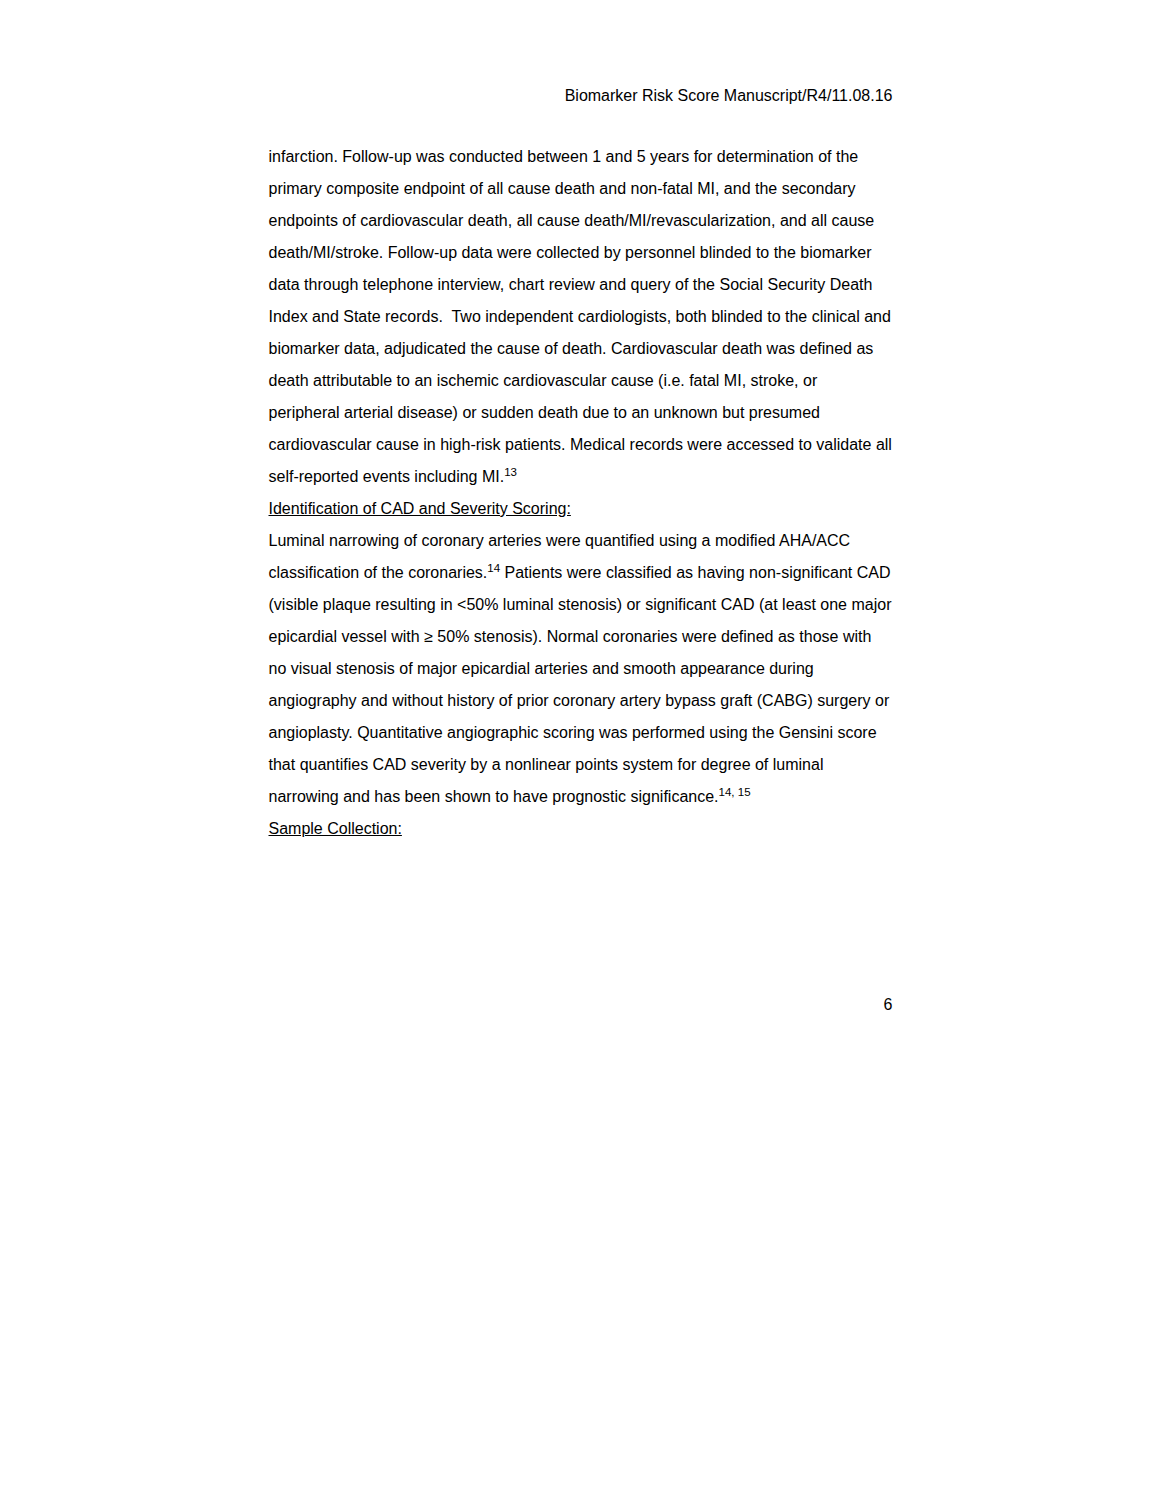Biomarker Risk Score Manuscript/R4/11.08.16
infarction. Follow-up was conducted between 1 and 5 years for determination of the primary composite endpoint of all cause death and non-fatal MI, and the secondary endpoints of cardiovascular death, all cause death/MI/revascularization, and all cause death/MI/stroke. Follow-up data were collected by personnel blinded to the biomarker data through telephone interview, chart review and query of the Social Security Death Index and State records. Two independent cardiologists, both blinded to the clinical and biomarker data, adjudicated the cause of death. Cardiovascular death was defined as death attributable to an ischemic cardiovascular cause (i.e. fatal MI, stroke, or peripheral arterial disease) or sudden death due to an unknown but presumed cardiovascular cause in high-risk patients. Medical records were accessed to validate all self-reported events including MI.13
Identification of CAD and Severity Scoring:
Luminal narrowing of coronary arteries were quantified using a modified AHA/ACC classification of the coronaries.14 Patients were classified as having non-significant CAD (visible plaque resulting in <50% luminal stenosis) or significant CAD (at least one major epicardial vessel with ≥ 50% stenosis). Normal coronaries were defined as those with no visual stenosis of major epicardial arteries and smooth appearance during angiography and without history of prior coronary artery bypass graft (CABG) surgery or angioplasty. Quantitative angiographic scoring was performed using the Gensini score that quantifies CAD severity by a nonlinear points system for degree of luminal narrowing and has been shown to have prognostic significance.14, 15
Sample Collection:
6